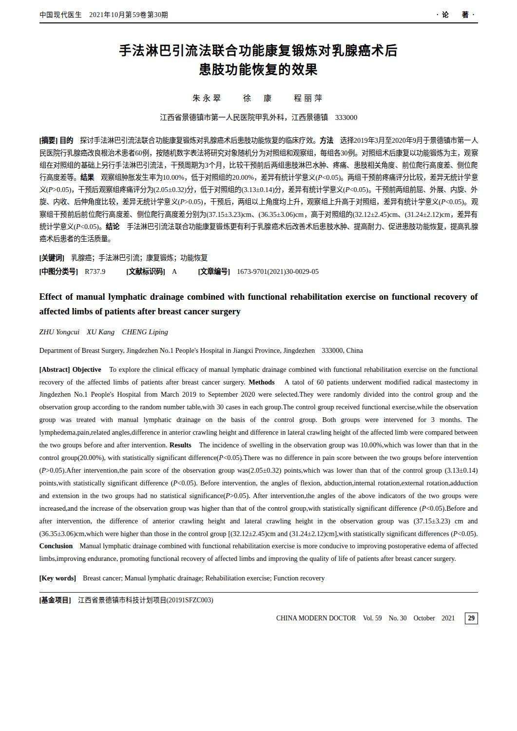中国现代医生　2021年10月第59卷第30期 ·论　著·
手法淋巴引流法联合功能康复锻炼对乳腺癌术后
患肢功能恢复的效果
朱永翠　　徐　康　　程丽萍
江西省景德镇市第一人民医院甲乳外科，江西景德镇　333000
[摘要] 目的　探讨手法淋巴引流法联合功能康复锻炼对乳腺癌术后患肢功能恢复的临床疗效。方法　选择2019年3月至2020年9月于景德镇市第一人民医院行乳腺癌改良根治术患者60例，按随机数字表法将研究对象随机分为对照组和观察组，每组各30例。对照组术后康复以功能锻炼为主，观察组在对照组的基础上另行手法淋巴引流法，干预周期为3个月，比较干预前后两组患肢淋巴水肿、疼痛、患肢相关角度、前位爬行高度差、侧位爬行高度差等。结果　观察组肿胀发生率为10.00%，低于对照组的20.00%，差异有统计学意义(P<0.05)。两组干预前疼痛评分比较，差异无统计学意义(P>0.05)，干预后观察组疼痛评分为(2.05±0.32)分，低于对照组的(3.13±0.14)分，差异有统计学意义(P<0.05)。干预前两组前屈、外展、内旋、外旋、内收、后伸角度比较，差异无统计学意义(P>0.05)，干预后，两组以上角度均上升，观察组上升高于对照组，差异有统计学意义(P<0.05)。观察组干预前后前位爬行高度差、侧位爬行高度差分别为(37.15±3.23)cm、(36.35±3.06)cm，高于对照组的(32.12±2.45)cm、(31.24±2.12)cm，差异有统计学意义(P<0.05)。结论　手法淋巴引流法联合功能康复锻炼更有利于乳腺癌术后改善术后患肢水肿、提高耐力、促进患肢功能恢复，提高乳腺癌术后患者的生活质量。
[关键词]　乳腺癌；手法淋巴引流；康复锻炼；功能恢复
[中图分类号]　R737.9 [文献标识码]　A [文章编号]　1673-9701(2021)30-0029-05
Effect of manual lymphatic drainage combined with functional rehabilitation exercise on functional recovery of affected limbs of patients after breast cancer surgery
ZHU Yongcui　XU Kang　CHENG Liping
Department of Breast Surgery, Jingdezhen No.1 People's Hospital in Jiangxi Province, Jingdezhen　333000, China
[Abstract] Objective　To explore the clinical efficacy of manual lymphatic drainage combined with functional rehabilitation exercise on the functional recovery of the affected limbs of patients after breast cancer surgery. Methods　A tatol of 60 patients underwent modified radical mastectomy in Jingdezhen No.1 People's Hospital from March 2019 to September 2020 were selected.They were randomly divided into the control group and the observation group according to the random number table,with 30 cases in each group.The control group received functional exercise,while the observation group was treated with manual lymphatic drainage on the basis of the control group. Both groups were intervened for 3 months. The lymphedema,pain,related angles,difference in anterior crawling height and difference in lateral crawling height of the affected limb were compared between the two groups before and after intervention. Results　The incidence of swelling in the observation group was 10.00%,which was lower than that in the control group(20.00%), with statistically significant difference(P<0.05).There was no difference in pain score between the two groups before intervention (P>0.05).After intervention,the pain score of the observation group was(2.05±0.32) points,which was lower than that of the control group (3.13±0.14) points,with statistically significant difference (P<0.05). Before intervention, the angles of flexion, abduction,internal rotation,external rotation,adduction and extension in the two groups had no statistical significance(P>0.05). After intervention,the angles of the above indicators of the two groups were increased,and the increase of the observation group was higher than that of the control group,with statistically significant difference (P<0.05).Before and after intervention, the difference of anterior crawling height and lateral crawling height in the observation group was (37.15±3.23) cm and (36.35±3.06)cm,which were higher than those in the control group [(32.12±2.45)cm and (31.24±2.12)cm],with statistically significant differences (P<0.05). Conclusion　Manual lymphatic drainage combined with functional rehabilitation exercise is more conducive to improving postoperative edema of affected limbs,improving endurance, promoting functional recovery of affected limbs and improving the quality of life of patients after breast cancer surgery.
[Key words]　Breast cancer; Manual lymphatic drainage; Rehabilitation exercise; Function recovery
[基金项目]　江西省景德镇市科技计划项目(20191SFZC003)
CHINA MODERN DOCTOR　Vol. 59　No. 30　October　2021 29